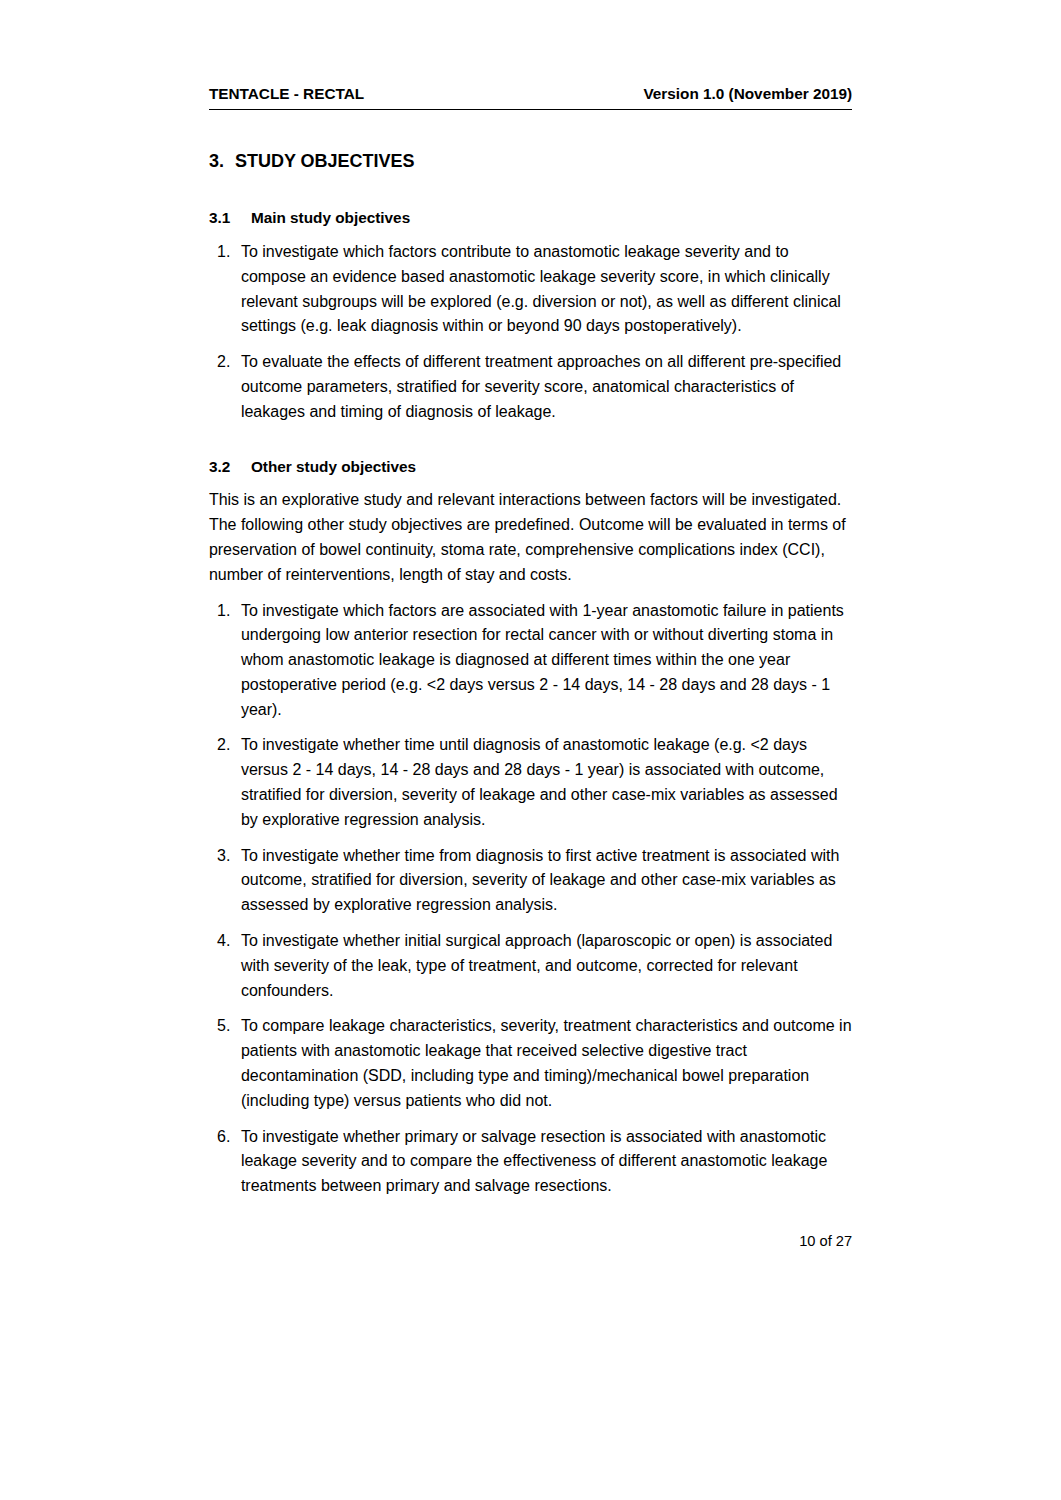TENTACLE - RECTAL Version 1.0 (November 2019)
3. STUDY OBJECTIVES
3.1 Main study objectives
To investigate which factors contribute to anastomotic leakage severity and to compose an evidence based anastomotic leakage severity score, in which clinically relevant subgroups will be explored (e.g. diversion or not), as well as different clinical settings (e.g. leak diagnosis within or beyond 90 days postoperatively).
To evaluate the effects of different treatment approaches on all different pre-specified outcome parameters, stratified for severity score, anatomical characteristics of leakages and timing of diagnosis of leakage.
3.2 Other study objectives
This is an explorative study and relevant interactions between factors will be investigated. The following other study objectives are predefined. Outcome will be evaluated in terms of preservation of bowel continuity, stoma rate, comprehensive complications index (CCI), number of reinterventions, length of stay and costs.
To investigate which factors are associated with 1-year anastomotic failure in patients undergoing low anterior resection for rectal cancer with or without diverting stoma in whom anastomotic leakage is diagnosed at different times within the one year postoperative period (e.g. <2 days versus 2 - 14 days, 14 - 28 days and 28 days - 1 year).
To investigate whether time until diagnosis of anastomotic leakage (e.g. <2 days versus 2 - 14 days, 14 - 28 days and 28 days - 1 year) is associated with outcome, stratified for diversion, severity of leakage and other case-mix variables as assessed by explorative regression analysis.
To investigate whether time from diagnosis to first active treatment is associated with outcome, stratified for diversion, severity of leakage and other case-mix variables as assessed by explorative regression analysis.
To investigate whether initial surgical approach (laparoscopic or open) is associated with severity of the leak, type of treatment, and outcome, corrected for relevant confounders.
To compare leakage characteristics, severity, treatment characteristics and outcome in patients with anastomotic leakage that received selective digestive tract decontamination (SDD, including type and timing)/mechanical bowel preparation (including type) versus patients who did not.
To investigate whether primary or salvage resection is associated with anastomotic leakage severity and to compare the effectiveness of different anastomotic leakage treatments between primary and salvage resections.
10 of 27